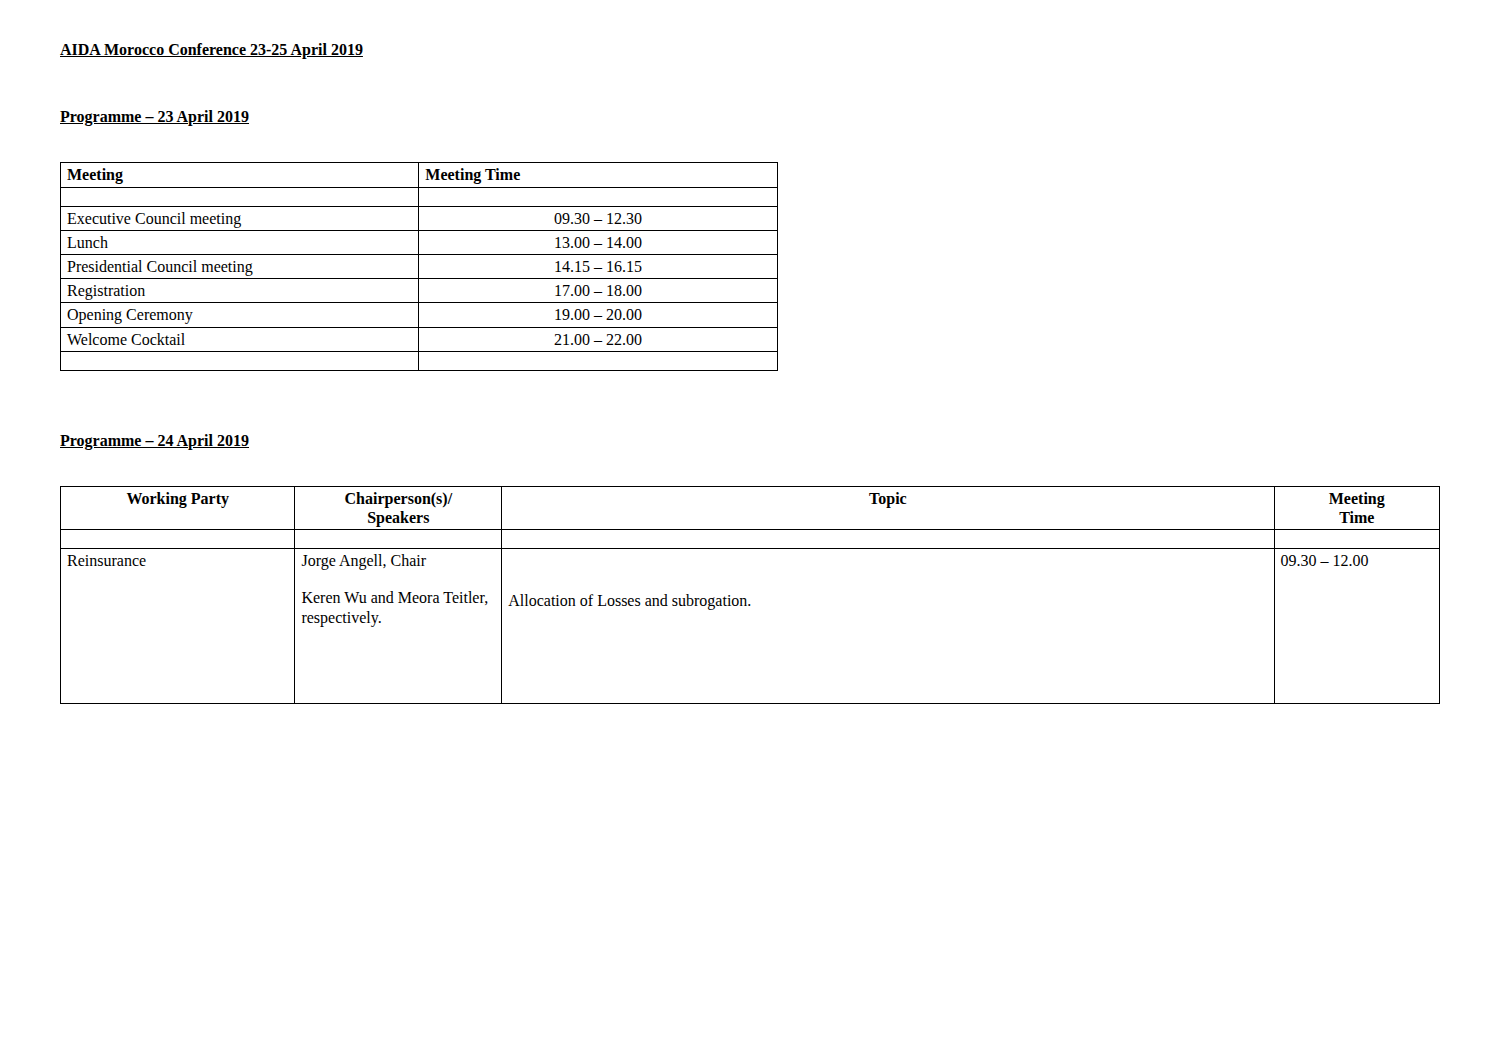AIDA Morocco Conference 23-25 April 2019
Programme – 23 April 2019
| Meeting | Meeting Time |
| --- | --- |
| Executive Council meeting | 09.30 – 12.30 |
| Lunch | 13.00 – 14.00 |
| Presidential Council meeting | 14.15 – 16.15 |
| Registration | 17.00 – 18.00 |
| Opening Ceremony | 19.00 – 20.00 |
| Welcome Cocktail | 21.00 – 22.00 |
Programme – 24 April 2019
| Working Party | Chairperson(s)/ Speakers | Topic | Meeting Time |
| --- | --- | --- | --- |
| Reinsurance | Jorge Angell, Chair Keren Wu and Meora Teitler, respectively. | Allocation of Losses and subrogation. | 09.30 – 12.00 |